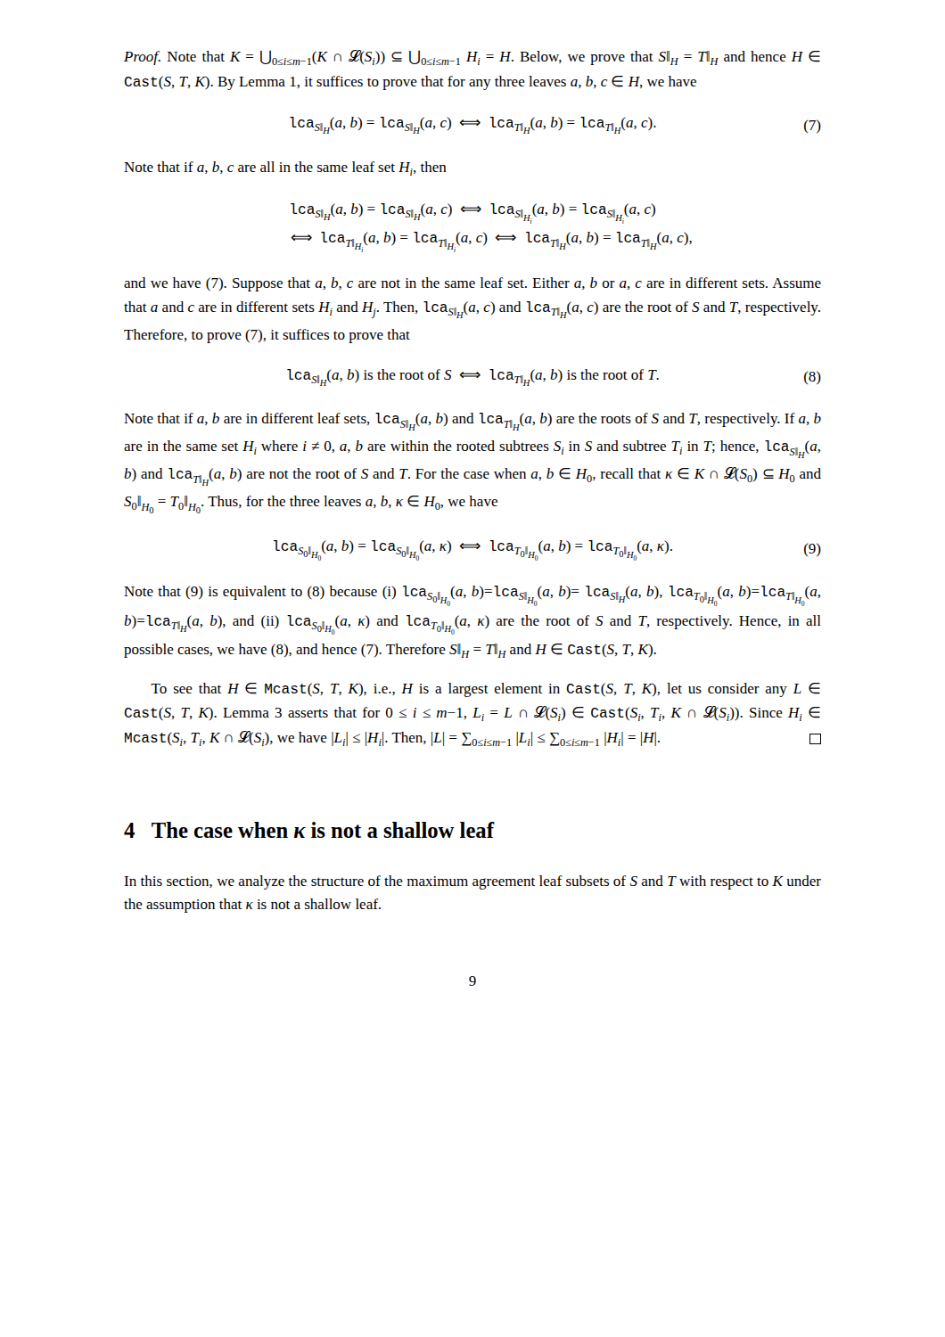Proof. Note that K = ⋃0≤i≤m−1(K ∩ 𝓛(Si)) ⊆ ⋃0≤i≤m−1 Hi = H. Below, we prove that S‖H = T‖H and hence H ∈ Cast(S, T, K). By Lemma 1, it suffices to prove that for any three leaves a, b, c ∈ H, we have
lcaS‖H(a, b) = lcaS‖H(a, c) ⟺ lcaT‖H(a, b) = lcaT‖H(a, c). (7)
Note that if a, b, c are all in the same leaf set Hi, then
lcaS‖H(a, b) = lcaS‖H(a, c) ⟺ lcaS‖Hi(a, b) = lcaS‖Hi(a, c)
⟺ lcaT‖Hi(a, b) = lcaT‖Hi(a, c) ⟺ lcaT‖H(a, b) = lcaT‖H(a, c),
and we have (7). Suppose that a, b, c are not in the same leaf set. Either a, b or a, c are in different sets. Assume that a and c are in different sets Hi and Hj. Then, lcaS‖H(a, c) and lcaT‖H(a, c) are the root of S and T, respectively. Therefore, to prove (7), it suffices to prove that
lcaS‖H(a, b) is the root of S ⟺ lcaT‖H(a, b) is the root of T. (8)
Note that if a, b are in different leaf sets, lcaS‖H(a, b) and lcaT‖H(a, b) are the roots of S and T, respectively. If a, b are in the same set Hi where i ≠ 0, a, b are within the rooted subtrees Si in S and subtree Ti in T; hence, lcaS‖H(a, b) and lcaT‖H(a, b) are not the root of S and T. For the case when a, b ∈ H0, recall that κ ∈ K ∩ 𝓛(S0) ⊆ H0 and S0‖H0 = T0‖H0. Thus, for the three leaves a, b, κ ∈ H0, we have
lcaS0‖H0(a, b) = lcaS0‖H0(a, κ) ⟺ lcaT0‖H0(a, b) = lcaT0‖H0(a, κ). (9)
Note that (9) is equivalent to (8) because (i) lcaS0‖H0(a, b)=lcaS‖H0(a, b)= lcaS‖H(a, b), lcaT0‖H0(a, b)=lcaT‖H0(a, b)=lcaT‖H(a, b), and (ii) lcaS0‖H0(a, κ) and lcaT0‖H0(a, κ) are the root of S and T, respectively. Hence, in all possible cases, we have (8), and hence (7). Therefore S‖H = T‖H and H ∈ Cast(S, T, K).
To see that H ∈ Mcast(S, T, K), i.e., H is a largest element in Cast(S, T, K), let us consider any L ∈ Cast(S, T, K). Lemma 3 asserts that for 0 ≤ i ≤ m−1, Li = L ∩ 𝓛(Si) ∈ Cast(Si, Ti, K ∩ 𝓛(Si)). Since Hi ∈ Mcast(Si, Ti, K ∩ 𝓛(Si), we have |Li| ≤ |Hi|. Then, |L| = ∑0≤i≤m−1 |Li| ≤ ∑0≤i≤m−1 |Hi| = |H|.
4 The case when κ is not a shallow leaf
In this section, we analyze the structure of the maximum agreement leaf subsets of S and T with respect to K under the assumption that κ is not a shallow leaf.
9